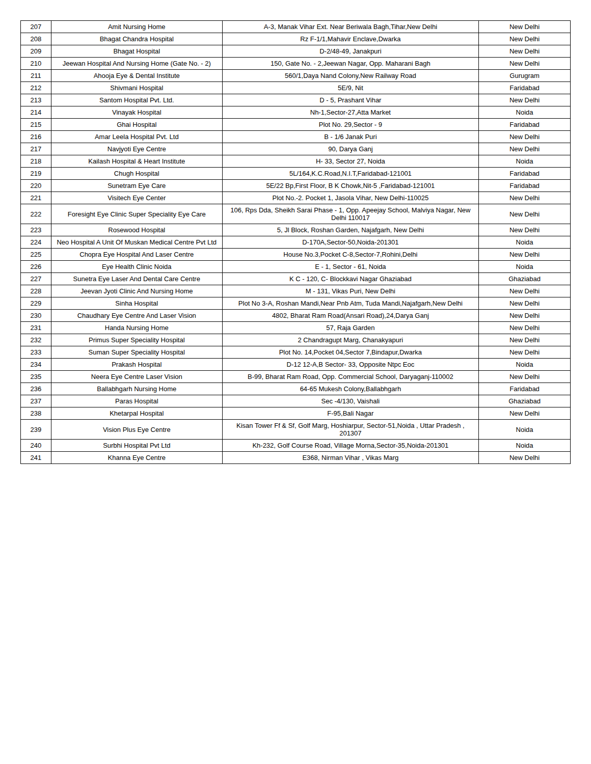| 207 | Amit Nursing Home | A-3, Manak Vihar Ext. Near Beriwala Bagh,Tihar,New Delhi | New Delhi |
| 208 | Bhagat Chandra Hospital | Rz F-1/1,Mahavir Enclave,Dwarka | New Delhi |
| 209 | Bhagat Hospital | D-2/48-49, Janakpuri | New Delhi |
| 210 | Jeewan Hospital And Nursing Home (Gate No. - 2) | 150, Gate No. - 2,Jeewan Nagar, Opp. Maharani Bagh | New Delhi |
| 211 | Ahooja Eye & Dental Institute | 560/1,Daya Nand Colony,New Railway Road | Gurugram |
| 212 | Shivmani Hospital | 5E/9, Nit | Faridabad |
| 213 | Santom Hospital Pvt. Ltd. | D - 5, Prashant Vihar | New Delhi |
| 214 | Vinayak Hospital | Nh-1,Sector-27,Atta Market | Noida |
| 215 | Ghai Hospital | Plot No. 29,Sector - 9 | Faridabad |
| 216 | Amar Leela Hospital Pvt. Ltd | B - 1/6 Janak Puri | New Delhi |
| 217 | Navjyoti Eye Centre | 90, Darya Ganj | New Delhi |
| 218 | Kailash Hospital & Heart Institute | H- 33, Sector 27, Noida | Noida |
| 219 | Chugh Hospital | 5L/164,K.C.Road,N.I.T,Faridabad-121001 | Faridabad |
| 220 | Sunetram Eye Care | 5E/22 Bp,First Floor, B K Chowk,Nit-5 ,Faridabad-121001 | Faridabad |
| 221 | Visitech Eye Center | Plot No.-2. Pocket 1, Jasola Vihar, New Delhi-110025 | New Delhi |
| 222 | Foresight Eye Clinic Super Speciality Eye Care | 106, Rps Dda, Sheikh Sarai Phase - 1, Opp. Apeejay School, Malviya Nagar, New Delhi 110017 | New Delhi |
| 223 | Rosewood Hospital | 5, Jl Block, Roshan Garden, Najafgarh, New Delhi | New Delhi |
| 224 | Neo Hospital A Unit Of Muskan Medical Centre Pvt Ltd | D-170A,Sector-50,Noida-201301 | Noida |
| 225 | Chopra Eye Hospital And Laser Centre | House No.3,Pocket C-8,Sector-7,Rohini,Delhi | New Delhi |
| 226 | Eye Health Clinic Noida | E - 1, Sector - 61, Noida | Noida |
| 227 | Sunetra Eye Laser And Dental Care Centre | K C - 120, C- Blockkavi Nagar Ghaziabad | Ghaziabad |
| 228 | Jeevan Jyoti Clinic And Nursing Home | M - 131, Vikas Puri, New Delhi | New Delhi |
| 229 | Sinha Hospital | Plot No 3-A, Roshan Mandi,Near Pnb Atm, Tuda Mandi,Najafgarh,New Delhi | New Delhi |
| 230 | Chaudhary Eye Centre And Laser Vision | 4802, Bharat Ram Road(Ansari Road),24,Darya Ganj | New Delhi |
| 231 | Handa Nursing Home | 57, Raja Garden | New Delhi |
| 232 | Primus Super Speciality Hospital | 2 Chandragupt Marg, Chanakyapuri | New Delhi |
| 233 | Suman Super Speciality Hospital | Plot No. 14,Pocket 04,Sector 7,Bindapur,Dwarka | New Delhi |
| 234 | Prakash Hospital | D-12 12-A,B Sector- 33, Opposite Ntpc Eoc | Noida |
| 235 | Neera Eye Centre Laser Vision | B-99, Bharat Ram Road, Opp. Commercial School, Daryaganj-110002 | New Delhi |
| 236 | Ballabhgarh Nursing Home | 64-65 Mukesh Colony,Ballabhgarh | Faridabad |
| 237 | Paras Hospital | Sec -4/130, Vaishali | Ghaziabad |
| 238 | Khetarpal Hospital | F-95,Bali Nagar | New Delhi |
| 239 | Vision Plus Eye Centre | Kisan Tower Ff & Sf, Golf Marg, Hoshiarpur, Sector-51,Noida , Uttar Pradesh , 201307 | Noida |
| 240 | Surbhi Hospital Pvt Ltd | Kh-232, Golf Course Road, Village Morna,Sector-35,Noida-201301 | Noida |
| 241 | Khanna Eye Centre | E368, Nirman Vihar , Vikas Marg | New Delhi |